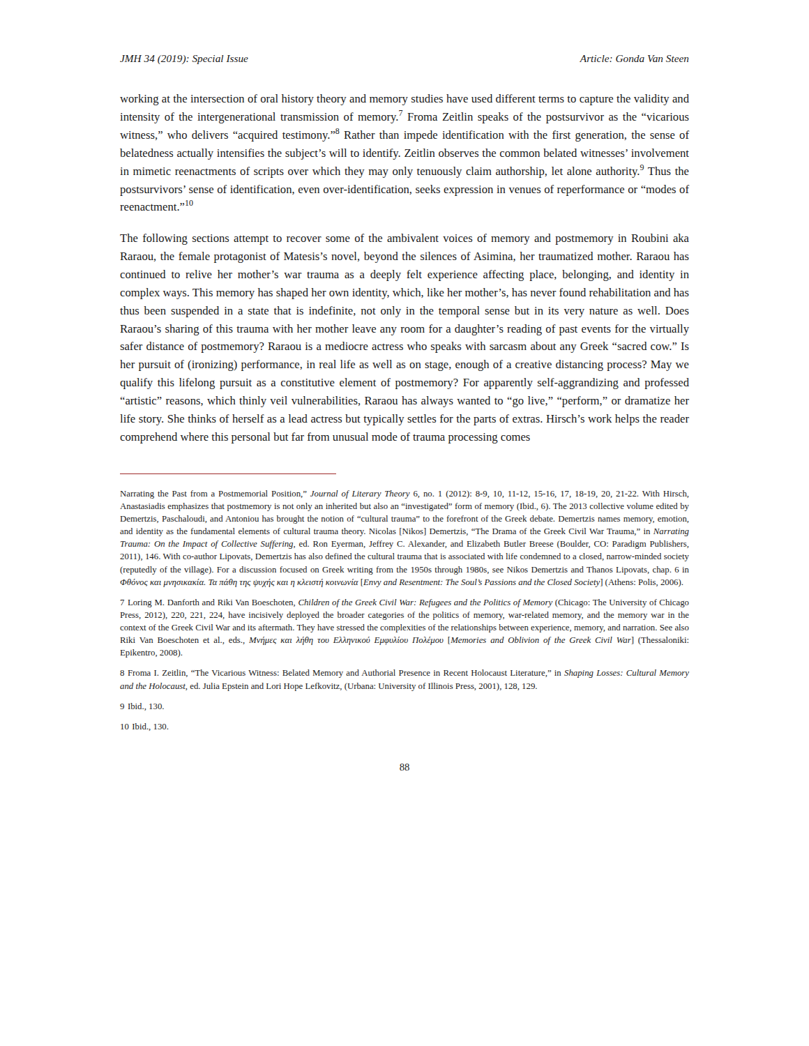JMH 34 (2019): Special Issue Article: Gonda Van Steen
working at the intersection of oral history theory and memory studies have used different terms to capture the validity and intensity of the intergenerational transmission of memory.7 Froma Zeitlin speaks of the postsurvivor as the “vicarious witness,” who delivers “acquired testimony.”8 Rather than impede identification with the first generation, the sense of belatedness actually intensifies the subject’s will to identify. Zeitlin observes the common belated witnesses’ involvement in mimetic reenactments of scripts over which they may only tenuously claim authorship, let alone authority.9 Thus the postsurvivors’ sense of identification, even over-identification, seeks expression in venues of reperformance or “modes of reenactment.”10
The following sections attempt to recover some of the ambivalent voices of memory and postmemory in Roubini aka Raraou, the female protagonist of Matesis’s novel, beyond the silences of Asimina, her traumatized mother. Raraou has continued to relive her mother’s war trauma as a deeply felt experience affecting place, belonging, and identity in complex ways. This memory has shaped her own identity, which, like her mother’s, has never found rehabilitation and has thus been suspended in a state that is indefinite, not only in the temporal sense but in its very nature as well. Does Raraou’s sharing of this trauma with her mother leave any room for a daughter’s reading of past events for the virtually safer distance of postmemory? Raraou is a mediocre actress who speaks with sarcasm about any Greek “sacred cow.” Is her pursuit of (ironizing) performance, in real life as well as on stage, enough of a creative distancing process? May we qualify this lifelong pursuit as a constitutive element of postmemory? For apparently self-aggrandizing and professed “artistic” reasons, which thinly veil vulnerabilities, Raraou has always wanted to “go live,” “perform,” or dramatize her life story. She thinks of herself as a lead actress but typically settles for the parts of extras. Hirsch’s work helps the reader comprehend where this personal but far from unusual mode of trauma processing comes
Narrating the Past from a Postmemorial Position,” Journal of Literary Theory 6, no. 1 (2012): 8-9, 10, 11-12, 15-16, 17, 18-19, 20, 21-22. With Hirsch, Anastasiadis emphasizes that postmemory is not only an inherited but also an “investigated” form of memory (Ibid., 6). The 2013 collective volume edited by Demertzis, Paschaloudi, and Antoniou has brought the notion of “cultural trauma” to the forefront of the Greek debate. Demertzis names memory, emotion, and identity as the fundamental elements of cultural trauma theory. Nicolas [Nikos] Demertzis, “The Drama of the Greek Civil War Trauma,” in Narrating Trauma: On the Impact of Collective Suffering, ed. Ron Eyerman, Jeffrey C. Alexander, and Elizabeth Butler Breese (Boulder, CO: Paradigm Publishers, 2011), 146. With co-author Lipovats, Demertzis has also defined the cultural trauma that is associated with life condemned to a closed, narrow-minded society (reputedly of the village). For a discussion focused on Greek writing from the 1950s through 1980s, see Nikos Demertzis and Thanos Lipovats, chap. 6 in Φθόνος και μνησικακία. Τα πάθη της ψυχής και η κλειστή κοινωνία [Envy and Resentment: The Soul’s Passions and the Closed Society] (Athens: Polis, 2006).
7 Loring M. Danforth and Riki Van Boeschoten, Children of the Greek Civil War: Refugees and the Politics of Memory (Chicago: The University of Chicago Press, 2012), 220, 221, 224, have incisively deployed the broader categories of the politics of memory, war-related memory, and the memory war in the context of the Greek Civil War and its aftermath. They have stressed the complexities of the relationships between experience, memory, and narration. See also Riki Van Boeschoten et al., eds., Μνήμες και λήθη του Ελληνικού Εμφυλίου Πολέμου [Memories and Oblivion of the Greek Civil War] (Thessaloniki: Epikentro, 2008).
8 Froma I. Zeitlin, “The Vicarious Witness: Belated Memory and Authorial Presence in Recent Holocaust Literature,” in Shaping Losses: Cultural Memory and the Holocaust, ed. Julia Epstein and Lori Hope Lefkovitz, (Urbana: University of Illinois Press, 2001), 128, 129.
9 Ibid., 130.
10 Ibid., 130.
88